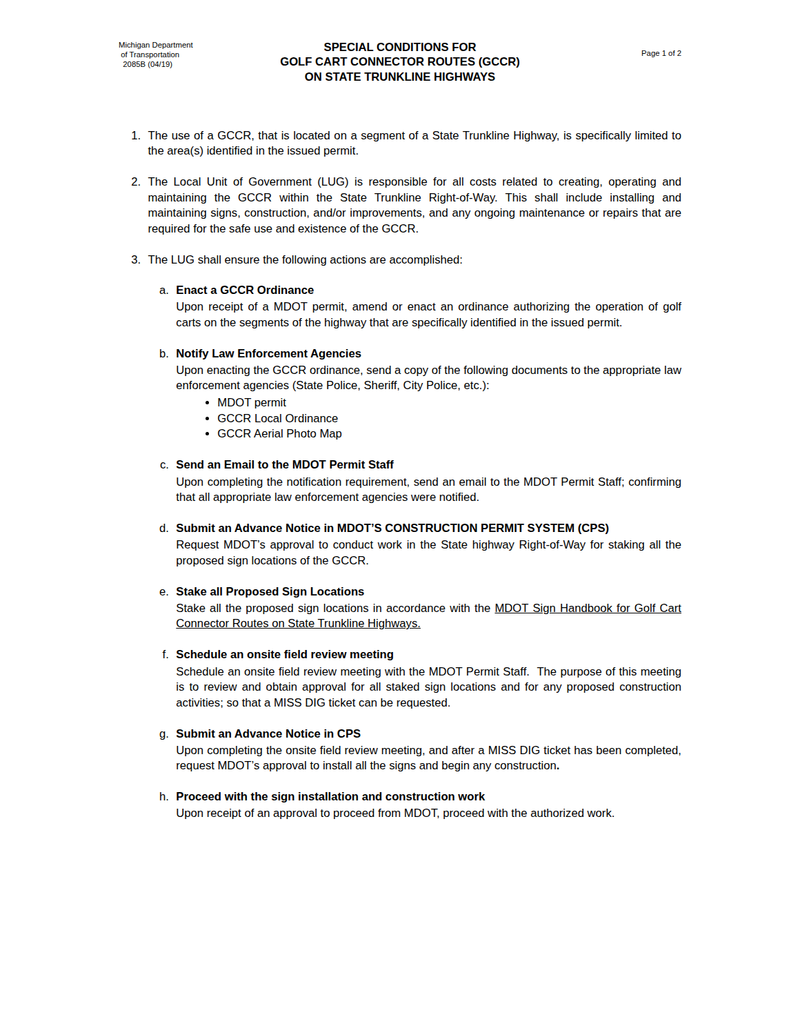Michigan Department
of Transportation
2085B (04/19)
Page 1 of 2
Special Conditions for
Golf Cart Connector Routes (GCCR)
on State Trunkline Highways
The use of a GCCR, that is located on a segment of a State Trunkline Highway, is specifically limited to the area(s) identified in the issued permit.
The Local Unit of Government (LUG) is responsible for all costs related to creating, operating and maintaining the GCCR within the State Trunkline Right-of-Way. This shall include installing and maintaining signs, construction, and/or improvements, and any ongoing maintenance or repairs that are required for the safe use and existence of the GCCR.
The LUG shall ensure the following actions are accomplished:
Enact a GCCR Ordinance
Upon receipt of a MDOT permit, amend or enact an ordinance authorizing the operation of golf carts on the segments of the highway that are specifically identified in the issued permit.
Notify Law Enforcement Agencies
Upon enacting the GCCR ordinance, send a copy of the following documents to the appropriate law enforcement agencies (State Police, Sheriff, City Police, etc.):
MDOT permit
GCCR Local Ordinance
GCCR Aerial Photo Map
Send an Email to the MDOT Permit Staff
Upon completing the notification requirement, send an email to the MDOT Permit Staff; confirming that all appropriate law enforcement agencies were notified.
Submit an Advance Notice in MDOT’S CONSTRUCTION PERMIT SYSTEM (CPS)
Request MDOT’s approval to conduct work in the State highway Right-of-Way for staking all the proposed sign locations of the GCCR.
Stake all Proposed Sign Locations
Stake all the proposed sign locations in accordance with the MDOT Sign Handbook for Golf Cart Connector Routes on State Trunkline Highways.
Schedule an onsite field review meeting
Schedule an onsite field review meeting with the MDOT Permit Staff. The purpose of this meeting is to review and obtain approval for all staked sign locations and for any proposed construction activities; so that a MISS DIG ticket can be requested.
Submit an Advance Notice in CPS
Upon completing the onsite field review meeting, and after a MISS DIG ticket has been completed, request MDOT’s approval to install all the signs and begin any construction.
Proceed with the sign installation and construction work
Upon receipt of an approval to proceed from MDOT, proceed with the authorized work.